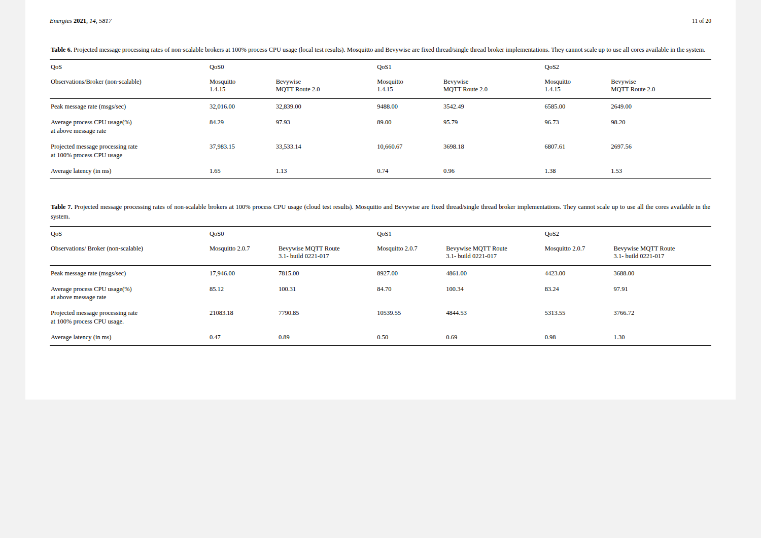Energies 2021, 14, 5817
11 of 20
Table 6. Projected message processing rates of non-scalable brokers at 100% process CPU usage (local test results). Mosquitto and Bevywise are fixed thread/single thread broker implementations. They cannot scale up to use all cores available in the system.
| QoS | QoS0 | QoS1 | QoS2 |
| --- | --- | --- | --- |
| Observations/Broker (non-scalable) | Mosquitto 1.4.15 | Bevywise MQTT Route 2.0 | Mosquitto 1.4.15 | Bevywise MQTT Route 2.0 | Mosquitto 1.4.15 | Bevywise MQTT Route 2.0 |
| Peak message rate (msgs/sec) | 32,016.00 | 32,839.00 | 9488.00 | 3542.49 | 6585.00 | 2649.00 |
| Average process CPU usage(%) at above message rate | 84.29 | 97.93 | 89.00 | 95.79 | 96.73 | 98.20 |
| Projected message processing rate at 100% process CPU usage | 37,983.15 | 33,533.14 | 10,660.67 | 3698.18 | 6807.61 | 2697.56 |
| Average latency (in ms) | 1.65 | 1.13 | 0.74 | 0.96 | 1.38 | 1.53 |
Table 7. Projected message processing rates of non-scalable brokers at 100% process CPU usage (cloud test results). Mosquitto and Bevywise are fixed thread/single thread broker implementations. They cannot scale up to use all the cores available in the system.
| QoS | QoS0 | QoS1 | QoS2 |
| --- | --- | --- | --- |
| Observations/ Broker (non-scalable) | Mosquitto 2.0.7 | Bevywise MQTT Route 3.1- build 0221-017 | Mosquitto 2.0.7 | Bevywise MQTT Route 3.1- build 0221-017 | Mosquitto 2.0.7 | Bevywise MQTT Route 3.1- build 0221-017 |
| Peak message rate (msgs/sec) | 17,946.00 | 7815.00 | 8927.00 | 4861.00 | 4423.00 | 3688.00 |
| Average process CPU usage(%) at above message rate | 85.12 | 100.31 | 84.70 | 100.34 | 83.24 | 97.91 |
| Projected message processing rate at 100% process CPU usage. | 21083.18 | 7790.85 | 10539.55 | 4844.53 | 5313.55 | 3766.72 |
| Average latency (in ms) | 0.47 | 0.89 | 0.50 | 0.69 | 0.98 | 1.30 |